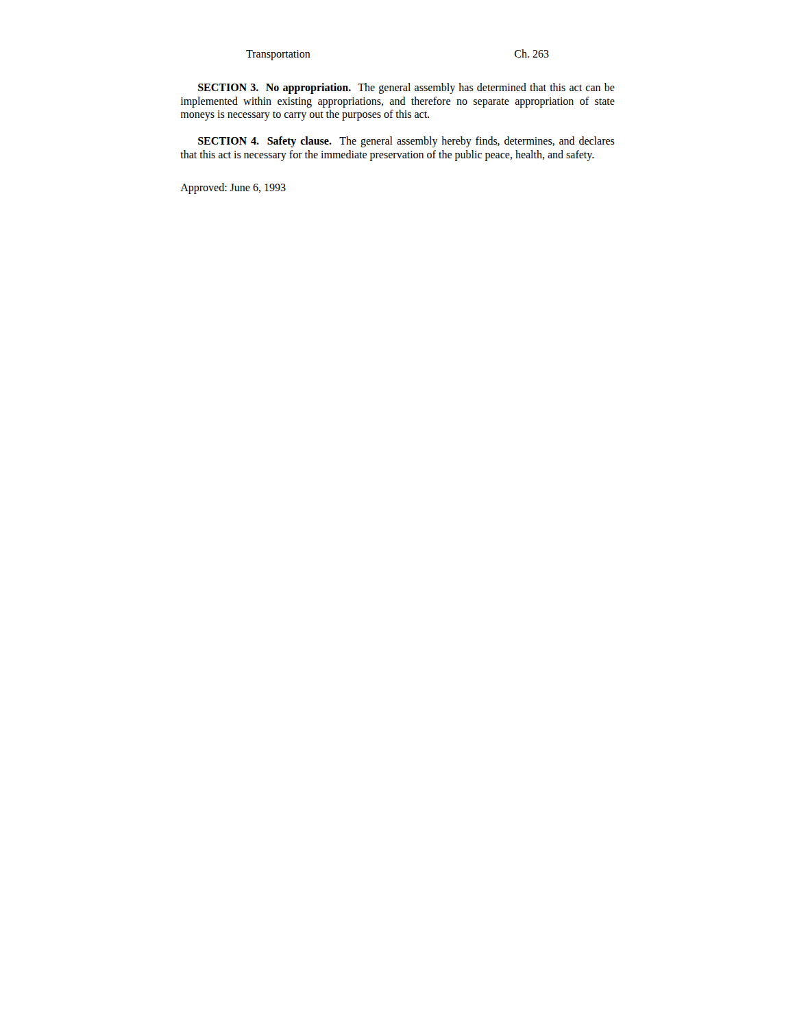Transportation Ch. 263
SECTION 3. No appropriation. The general assembly has determined that this act can be implemented within existing appropriations, and therefore no separate appropriation of state moneys is necessary to carry out the purposes of this act.
SECTION 4. Safety clause. The general assembly hereby finds, determines, and declares that this act is necessary for the immediate preservation of the public peace, health, and safety.
Approved: June 6, 1993